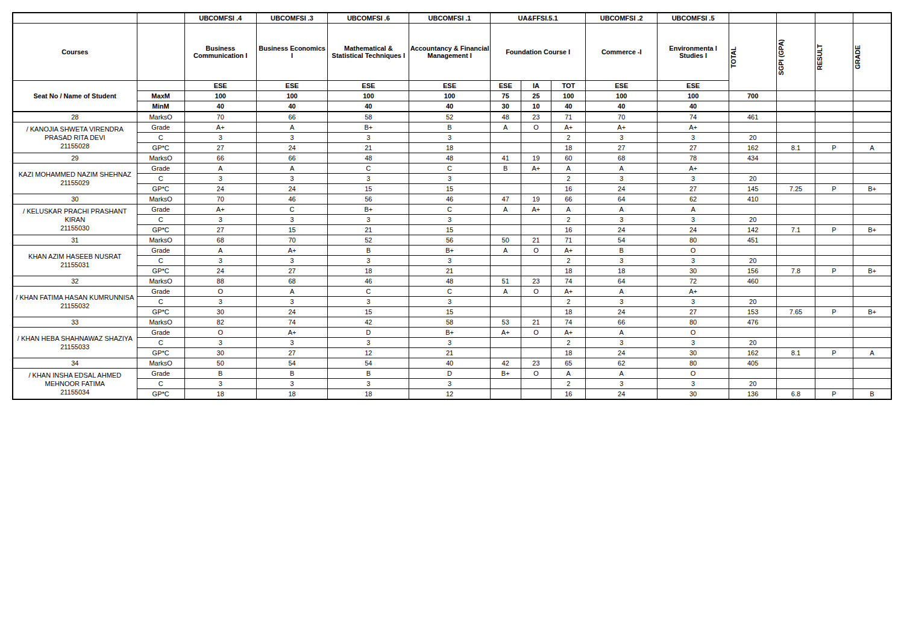| | | UBCOMFSI .4 | UBCOMFSI .3 | UBCOMFSI .6 | UBCOMFSI .1 | UA&FFSI.5.1 | UBCOMFSI .2 | UBCOMFSI .5 | | | | |
| Courses | | Business Communication I | Business Economics I | Mathematical & Statistical Techniques I | Accountancy & Financial Management I | Foundation Course I | Commerce -I | Environmenta l Studies I | TOTAL | SGPI (GPA) | RESULT | GRADE |
| | | ESE | ESE | ESE | ESE | ESE | IA | TOT | ESE | ESE |
| Seat No / Name of Student | MaxM | 100 | 100 | 100 | 100 | 75 | 25 | 100 | 100 | 100 | 700 | | | |
| | MinM | 40 | 40 | 40 | 40 | 30 | 10 | 40 | 40 | 40 | | | | |
| 28 | MarksO | 70 | 66 | 58 | 52 | 48 | 23 | 71 | 70 | 74 | 461 | | | |
| / KANOJIA SHWETA VIRENDRA PRASAD RITA DEVI 21155028 | Grade | A+ | A | B+ | B | A | O | A+ | A+ | A+ | | | | |
| C | 3 | 3 | 3 | 3 | | | 2 | 3 | 3 | 20 | | | |
| GP*C | 27 | 24 | 21 | 18 | | | 18 | 27 | 27 | 162 | 8.1 | P | A |
| 29 | MarksO | 66 | 66 | 48 | 48 | 41 | 19 | 60 | 68 | 78 | 434 | | | |
| KAZI MOHAMMED NAZIM SHEHNAZ 21155029 | Grade | A | A | C | C | B | A+ | A | A | A+ | | | | |
| C | 3 | 3 | 3 | 3 | | | 2 | 3 | 3 | 20 | | | |
| GP*C | 24 | 24 | 15 | 15 | | | 16 | 24 | 27 | 145 | 7.25 | P | B+ |
| 30 | MarksO | 70 | 46 | 56 | 46 | 47 | 19 | 66 | 64 | 62 | 410 | | | |
| / KELUSKAR PRACHI PRASHANT KIRAN 21155030 | Grade | A+ | C | B+ | C | A | A+ | A | A | A | | | | |
| C | 3 | 3 | 3 | 3 | | | 2 | 3 | 3 | 20 | | | |
| GP*C | 27 | 15 | 21 | 15 | | | 16 | 24 | 24 | 142 | 7.1 | P | B+ |
| 31 | MarksO | 68 | 70 | 52 | 56 | 50 | 21 | 71 | 54 | 80 | 451 | | | |
| KHAN AZIM HASEEB NUSRAT 21155031 | Grade | A | A+ | B | B+ | A | O | A+ | B | O | | | | |
| C | 3 | 3 | 3 | 3 | | | 2 | 3 | 3 | 20 | | | |
| GP*C | 24 | 27 | 18 | 21 | | | 18 | 18 | 30 | 156 | 7.8 | P | B+ |
| 32 | MarksO | 88 | 68 | 46 | 48 | 51 | 23 | 74 | 64 | 72 | 460 | | | |
| / KHAN FATIMA HASAN KUMRUNNISA 21155032 | Grade | O | A | C | C | A | O | A+ | A | A+ | | | | |
| C | 3 | 3 | 3 | 3 | | | 2 | 3 | 3 | 20 | | | |
| GP*C | 30 | 24 | 15 | 15 | | | 18 | 24 | 27 | 153 | 7.65 | P | B+ |
| 33 | MarksO | 82 | 74 | 42 | 58 | 53 | 21 | 74 | 66 | 80 | 476 | | | |
| / KHAN HEBA SHAHNAWAZ SHAZIYA 21155033 | Grade | O | A+ | D | B+ | A+ | O | A+ | A | O | | | | |
| C | 3 | 3 | 3 | 3 | | | 2 | 3 | 3 | 20 | | | |
| GP*C | 30 | 27 | 12 | 21 | | | 18 | 24 | 30 | 162 | 8.1 | P | A |
| 34 | MarksO | 50 | 54 | 54 | 40 | 42 | 23 | 65 | 62 | 80 | 405 | | | |
| / KHAN INSHA EDSAL AHMED MEHNOOR FATIMA 21155034 | Grade | B | B | B | D | B+ | O | A | A | O | | | | |
| C | 3 | 3 | 3 | 3 | | | 2 | 3 | 3 | 20 | | | |
| GP*C | 18 | 18 | 18 | 12 | | | 16 | 24 | 30 | 136 | 6.8 | P | B |